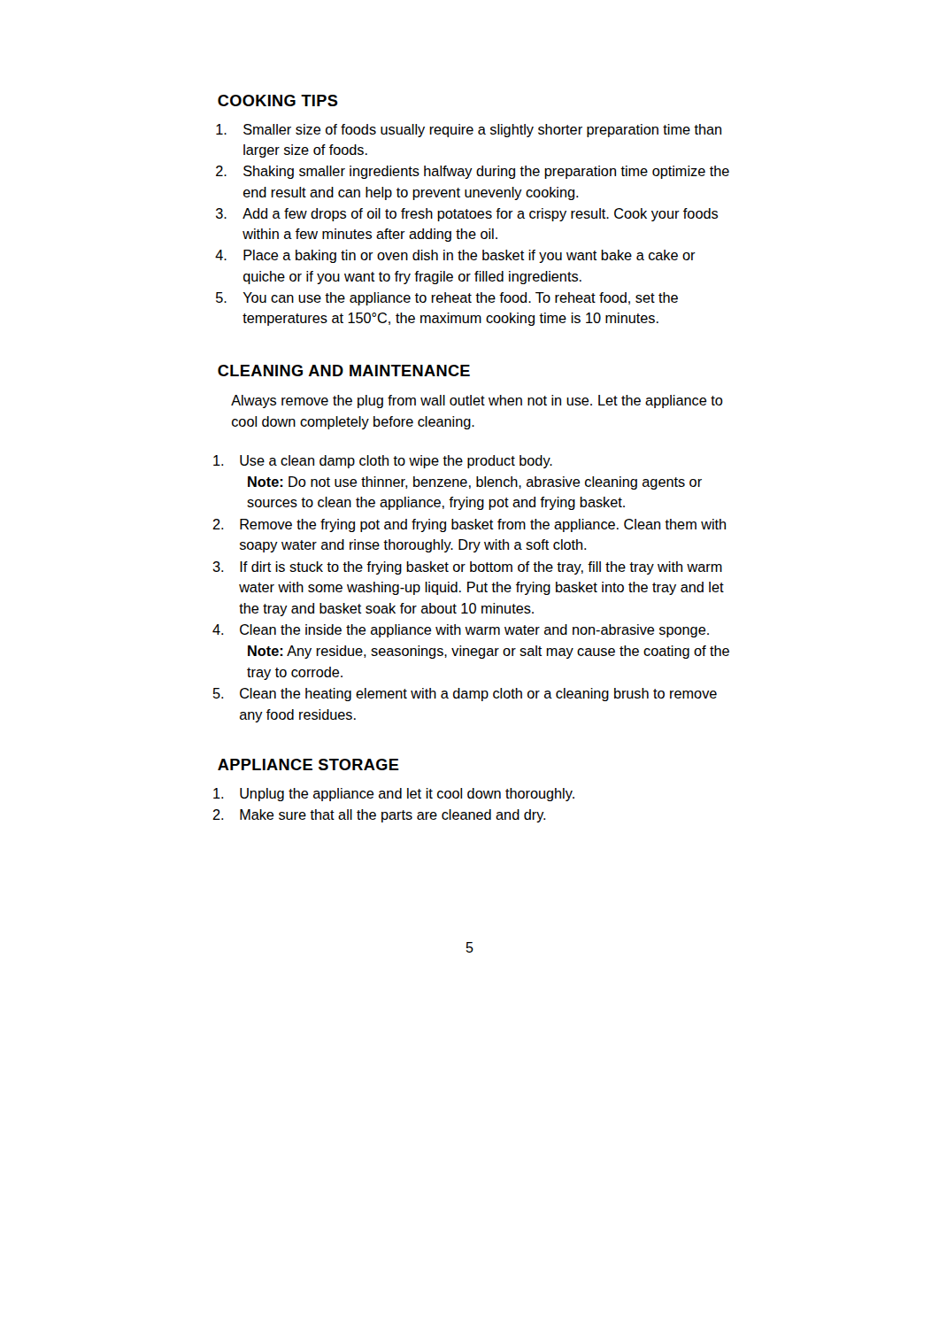COOKING TIPS
1. Smaller size of foods usually require a slightly shorter preparation time than larger size of foods.
2. Shaking smaller ingredients halfway during the preparation time optimize the end result and can help to prevent unevenly cooking.
3. Add a few drops of oil to fresh potatoes for a crispy result. Cook your foods within a few minutes after adding the oil.
4. Place a baking tin or oven dish in the basket if you want bake a cake or quiche or if you want to fry fragile or filled ingredients.
5. You can use the appliance to reheat the food. To reheat food, set the temperatures at 150°C, the maximum cooking time is 10 minutes.
CLEANING AND MAINTENANCE
Always remove the plug from wall outlet when not in use. Let the appliance to cool down completely before cleaning.
1. Use a clean damp cloth to wipe the product body. Note: Do not use thinner, benzene, blench, abrasive cleaning agents or sources to clean the appliance, frying pot and frying basket.
2. Remove the frying pot and frying basket from the appliance. Clean them with soapy water and rinse thoroughly. Dry with a soft cloth.
3. If dirt is stuck to the frying basket or bottom of the tray, fill the tray with warm water with some washing-up liquid. Put the frying basket into the tray and let the tray and basket soak for about 10 minutes.
4. Clean the inside the appliance with warm water and non-abrasive sponge. Note: Any residue, seasonings, vinegar or salt may cause the coating of the tray to corrode.
5. Clean the heating element with a damp cloth or a cleaning brush to remove any food residues.
APPLIANCE STORAGE
1. Unplug the appliance and let it cool down thoroughly.
2. Make sure that all the parts are cleaned and dry.
5